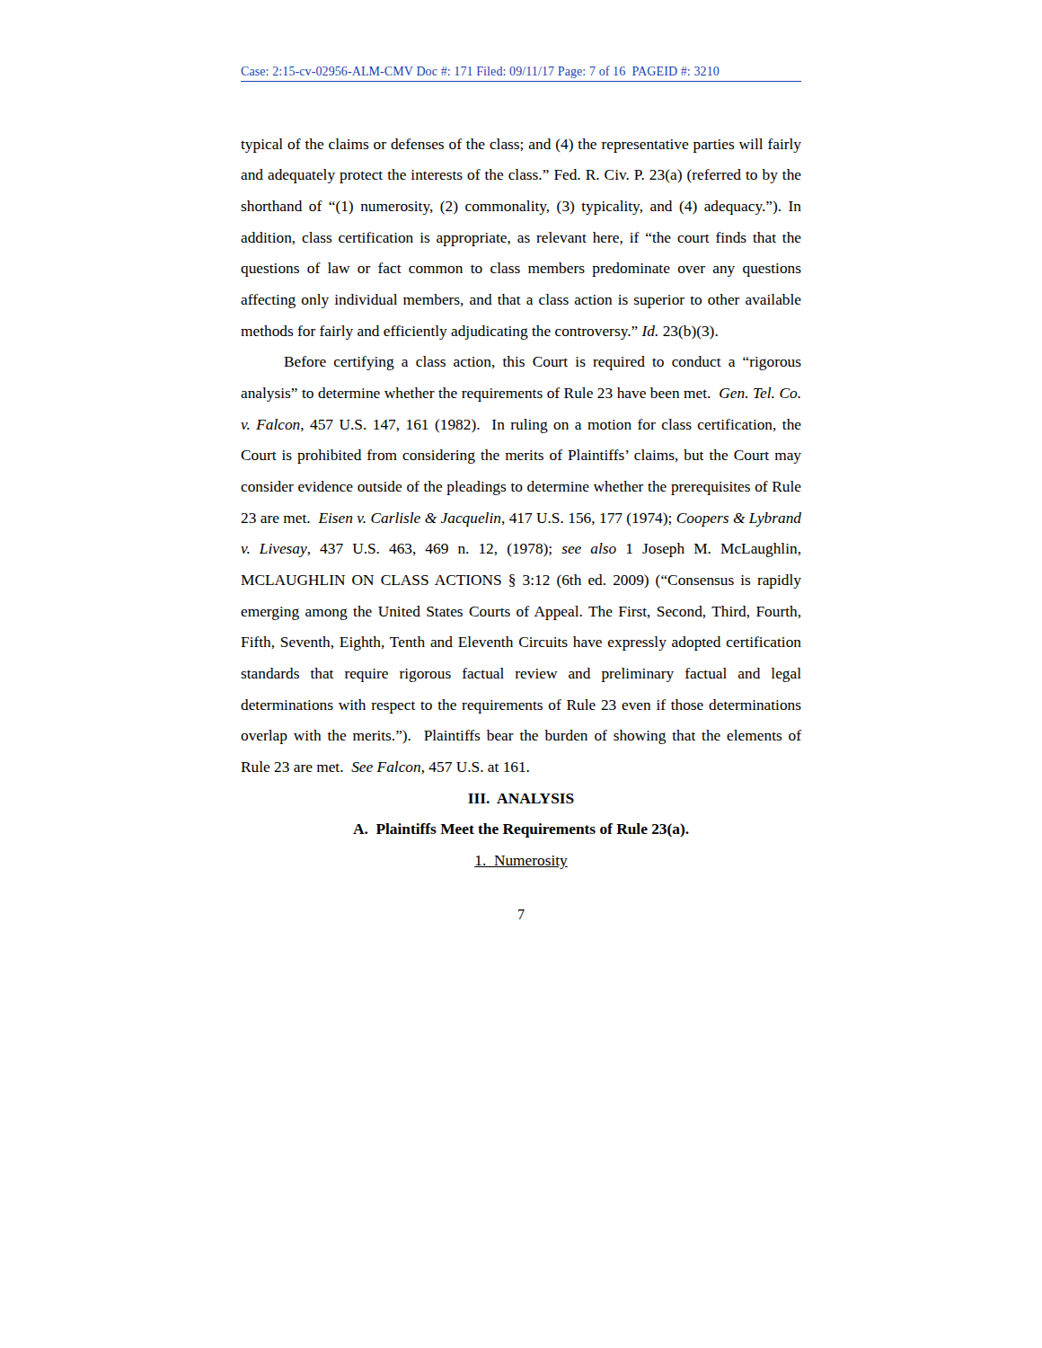Case: 2:15-cv-02956-ALM-CMV Doc #: 171 Filed: 09/11/17 Page: 7 of 16 PAGEID #: 3210
typical of the claims or defenses of the class; and (4) the representative parties will fairly and adequately protect the interests of the class.” Fed. R. Civ. P. 23(a) (referred to by the shorthand of “(1) numerosity, (2) commonality, (3) typicality, and (4) adequacy.”). In addition, class certification is appropriate, as relevant here, if “the court finds that the questions of law or fact common to class members predominate over any questions affecting only individual members, and that a class action is superior to other available methods for fairly and efficiently adjudicating the controversy.” Id. 23(b)(3).
Before certifying a class action, this Court is required to conduct a “rigorous analysis” to determine whether the requirements of Rule 23 have been met. Gen. Tel. Co. v. Falcon, 457 U.S. 147, 161 (1982). In ruling on a motion for class certification, the Court is prohibited from considering the merits of Plaintiffs’ claims, but the Court may consider evidence outside of the pleadings to determine whether the prerequisites of Rule 23 are met. Eisen v. Carlisle & Jacquelin, 417 U.S. 156, 177 (1974); Coopers & Lybrand v. Livesay, 437 U.S. 463, 469 n. 12, (1978); see also 1 Joseph M. McLaughlin, MCLAUGHLIN ON CLASS ACTIONS § 3:12 (6th ed. 2009) (“Consensus is rapidly emerging among the United States Courts of Appeal. The First, Second, Third, Fourth, Fifth, Seventh, Eighth, Tenth and Eleventh Circuits have expressly adopted certification standards that require rigorous factual review and preliminary factual and legal determinations with respect to the requirements of Rule 23 even if those determinations overlap with the merits.”). Plaintiffs bear the burden of showing that the elements of Rule 23 are met. See Falcon, 457 U.S. at 161.
III. ANALYSIS
A. Plaintiffs Meet the Requirements of Rule 23(a).
1. Numerosity
7